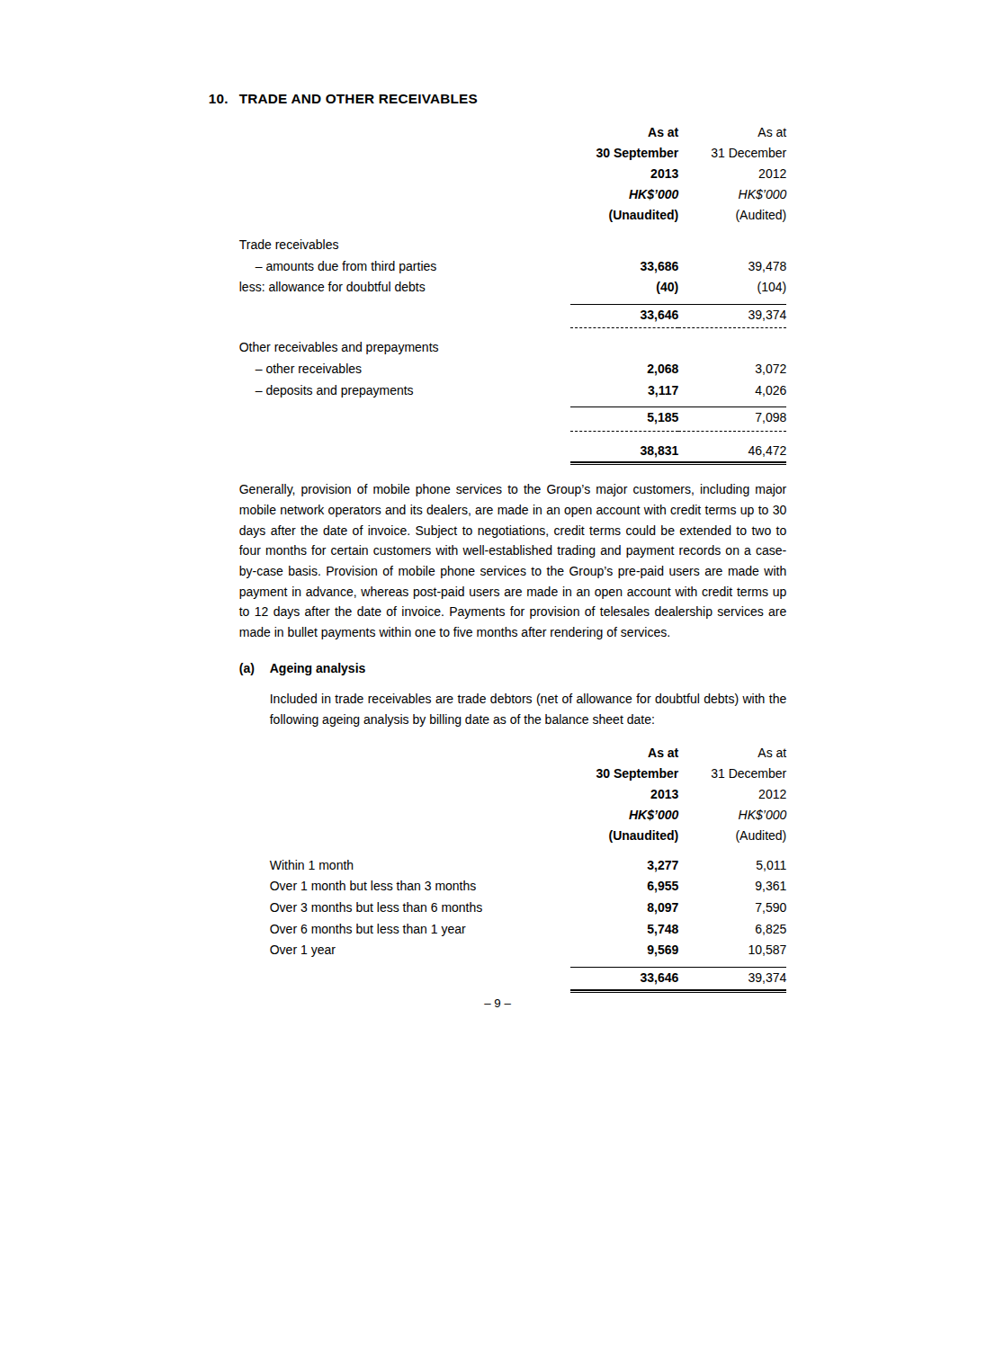10. TRADE AND OTHER RECEIVABLES
| | As at | As at |
| | 30 September | 31 December |
| | 2013 | 2012 |
| | HK$’000 | HK$’000 |
| | (Unaudited) | (Audited) |
| Trade receivables | | |
| – amounts due from third parties | 33,686 | 39,478 |
| less: allowance for doubtful debts | (40) | (104) |
| | 33,646 | 39,374 |
| Other receivables and prepayments | | |
| – other receivables | 2,068 | 3,072 |
| – deposits and prepayments | 3,117 | 4,026 |
| | 5,185 | 7,098 |
| | 38,831 | 46,472 |
Generally, provision of mobile phone services to the Group’s major customers, including major mobile network operators and its dealers, are made in an open account with credit terms up to 30 days after the date of invoice. Subject to negotiations, credit terms could be extended to two to four months for certain customers with well-established trading and payment records on a case-by-case basis. Provision of mobile phone services to the Group’s pre-paid users are made with payment in advance, whereas post-paid users are made in an open account with credit terms up to 12 days after the date of invoice. Payments for provision of telesales dealership services are made in bullet payments within one to five months after rendering of services.
(a) Ageing analysis
Included in trade receivables are trade debtors (net of allowance for doubtful debts) with the following ageing analysis by billing date as of the balance sheet date:
| | As at | As at |
| | 30 September | 31 December |
| | 2013 | 2012 |
| | HK$’000 | HK$’000 |
| | (Unaudited) | (Audited) |
| Within 1 month | 3,277 | 5,011 |
| Over 1 month but less than 3 months | 6,955 | 9,361 |
| Over 3 months but less than 6 months | 8,097 | 7,590 |
| Over 6 months but less than 1 year | 5,748 | 6,825 |
| Over 1 year | 9,569 | 10,587 |
| | 33,646 | 39,374 |
– 9 –